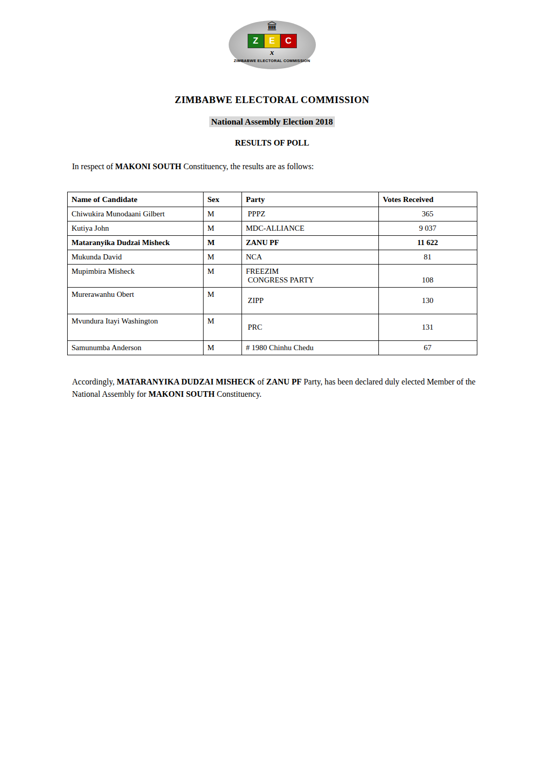🏛
ZEC
x
ZIMBABWE ELECTORAL COMMISSION
ZIMBABWE ELECTORAL COMMISSION
National Assembly Election 2018
RESULTS OF POLL
In respect of MAKONI SOUTH Constituency, the results are as follows:
| Name of Candidate | Sex | Party | Votes Received |
| --- | --- | --- | --- |
| Chiwukira Munodaani Gilbert | M | PPPZ | 365 |
| Kutiya John | M | MDC-ALLIANCE | 9 037 |
| Mataranyika Dudzai Misheck | M | ZANU PF | 11 622 |
| Mukunda David | M | NCA | 81 |
| Mupimbira Misheck | M | FREEZIM CONGRESS PARTY | 108 |
| Murerawanhu Obert | M | ZIPP | 130 |
| Mvundura Itayi Washington | M | PRC | 131 |
| Samunumba Anderson | M | # 1980 Chinhu Chedu | 67 |
Accordingly, MATARANYIKA DUDZAI MISHECK of ZANU PF Party, has been declared duly elected Member of the National Assembly for MAKONI SOUTH Constituency.